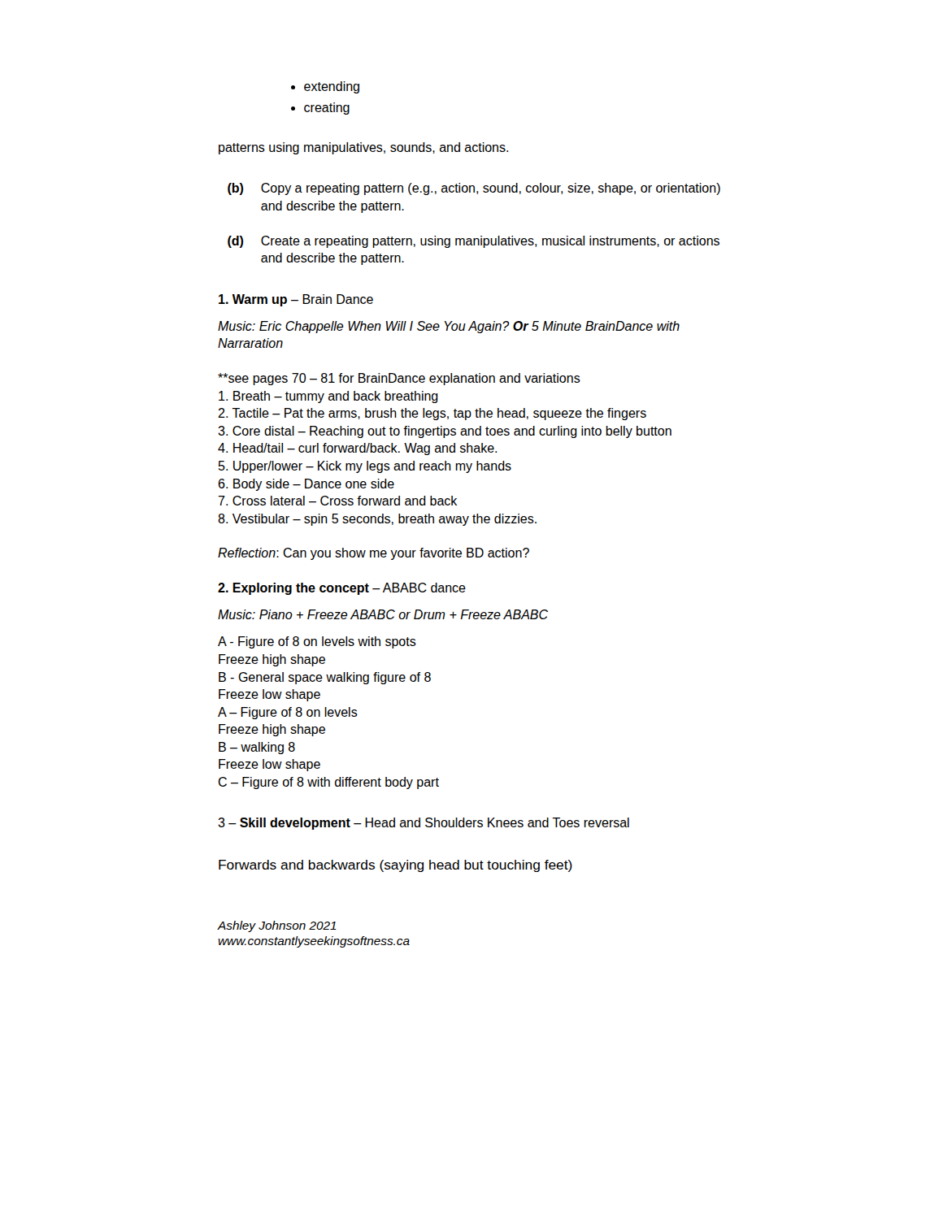extending
creating
patterns using manipulatives, sounds, and actions.
(b) Copy a repeating pattern (e.g., action, sound, colour, size, shape, or orientation) and describe the pattern.
(d) Create a repeating pattern, using manipulatives, musical instruments, or actions and describe the pattern.
1. Warm up – Brain Dance
Music: Eric Chappelle When Will I See You Again? Or 5 Minute BrainDance with Narraration
**see pages 70 – 81 for BrainDance explanation and variations
1. Breath – tummy and back breathing
2. Tactile – Pat the arms, brush the legs, tap the head, squeeze the fingers
3. Core distal – Reaching out to fingertips and toes and curling into belly button
4. Head/tail – curl forward/back. Wag and shake.
5. Upper/lower – Kick my legs and reach my hands
6. Body side – Dance one side
7. Cross lateral – Cross forward and back
8. Vestibular – spin 5 seconds, breath away the dizzies.
Reflection: Can you show me your favorite BD action?
2. Exploring the concept – ABABC dance
Music: Piano + Freeze ABABC or Drum + Freeze ABABC
A - Figure of 8 on levels with spots
Freeze high shape
B - General space walking figure of 8
Freeze low shape
A – Figure of 8 on levels
Freeze high shape
B – walking 8
Freeze low shape
C – Figure of 8 with different body part
3 – Skill development – Head and Shoulders Knees and Toes reversal
Forwards and backwards (saying head but touching feet)
Ashley Johnson 2021
www.constantlyseekingsoftness.ca